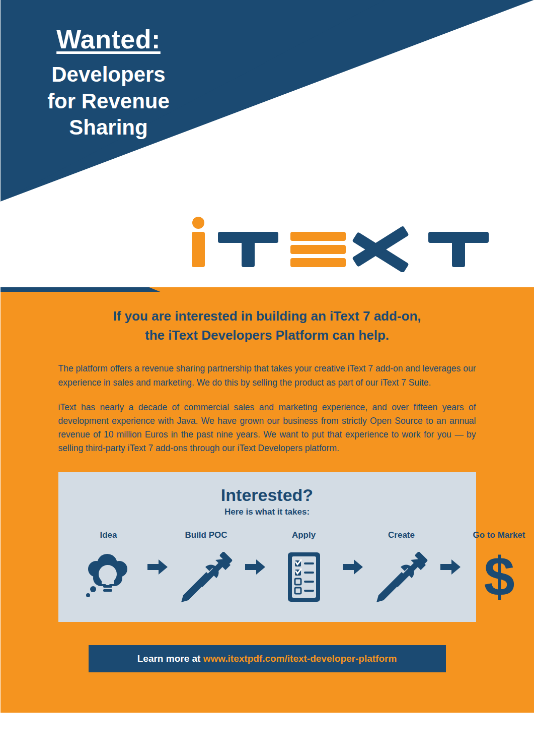Wanted:
Developers
for Revenue
Sharing
If you are interested in building an iText 7 add-on,
the iText Developers Platform can help.
The platform offers a revenue sharing partnership that takes your creative iText 7 add-on and leverages our experience in sales and marketing. We do this by selling the product as part of our iText 7 Suite.
iText has nearly a decade of commercial sales and marketing experience, and over fifteen years of development experience with Java. We have grown our business from strictly Open Source to an annual revenue of 10 million Euros in the past nine years. We want to put that experience to work for you — by selling third-party iText 7 add-ons through our iText Developers platform.
Interested?
Here is what it takes:
Idea
Build POC
Apply
Create
Go to Market
$
Learn more at www.itextpdf.com/itext-developer-platform